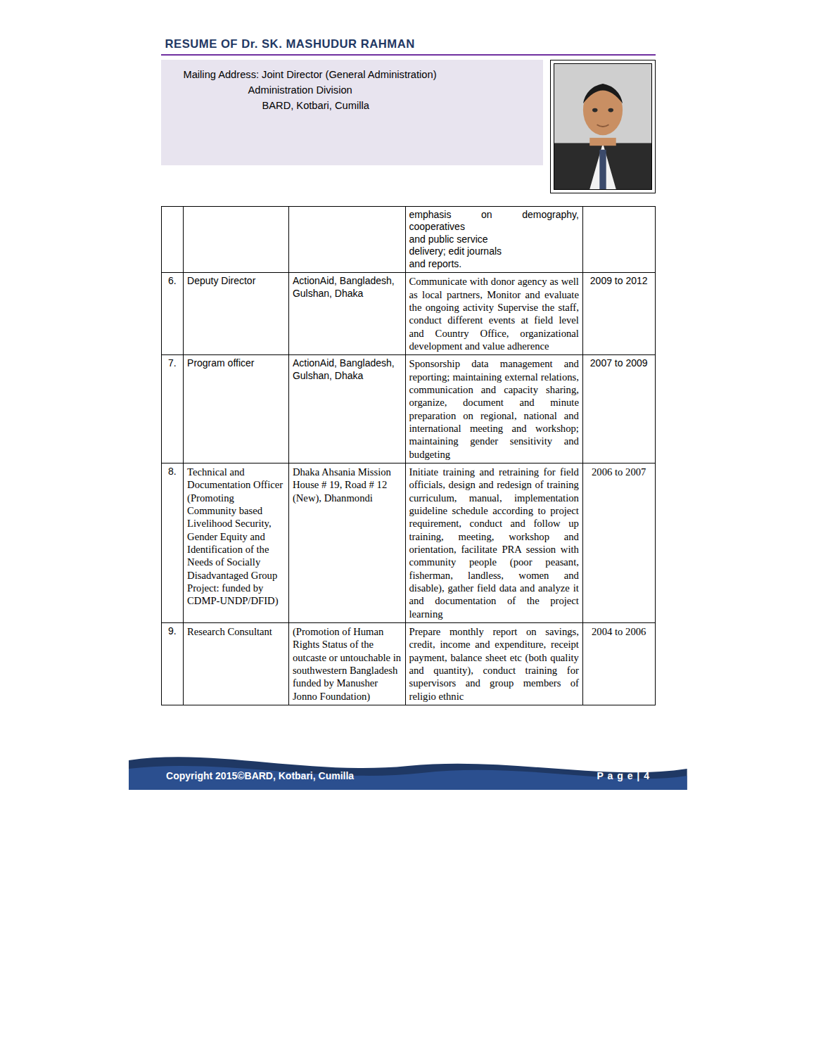RESUME OF Dr. SK. MASHUDUR RAHMAN
Mailing Address: Joint Director (General Administration)
Administration Division
BARD, Kotbari, Cumilla
| | | | emphasis on demography, cooperatives and public service delivery; edit journals and reports. | |
| 6. | Deputy Director | ActionAid, Bangladesh, Gulshan, Dhaka | Communicate with donor agency as well as local partners, Monitor and evaluate the ongoing activity Supervise the staff, conduct different events at field level and Country Office, organizational development and value adherence | 2009 to 2012 |
| 7. | Program officer | ActionAid, Bangladesh, Gulshan, Dhaka | Sponsorship data management and reporting; maintaining external relations, communication and capacity sharing, organize, document and minute preparation on regional, national and international meeting and workshop; maintaining gender sensitivity and budgeting | 2007 to 2009 |
| 8. | Technical and Documentation Officer (Promoting Community based Livelihood Security, Gender Equity and Identification of the Needs of Socially Disadvantaged Group Project: funded by CDMP-UNDP/DFID) | Dhaka Ahsania Mission House # 19, Road # 12 (New), Dhanmondi | Initiate training and retraining for field officials, design and redesign of training curriculum, manual, implementation guideline schedule according to project requirement, conduct and follow up training, meeting, workshop and orientation, facilitate PRA session with community people (poor peasant, fisherman, landless, women and disable), gather field data and analyze it and documentation of the project learning | 2006 to 2007 |
| 9. | Research Consultant | (Promotion of Human Rights Status of the outcaste or untouchable in southwestern Bangladesh funded by Manusher Jonno Foundation) | Prepare monthly report on savings, credit, income and expenditure, receipt payment, balance sheet etc (both quality and quantity), conduct training for supervisors and group members of religio ethnic | 2004 to 2006 |
Copyright 2015©BARD, Kotbari, Cumilla P a g e | 4